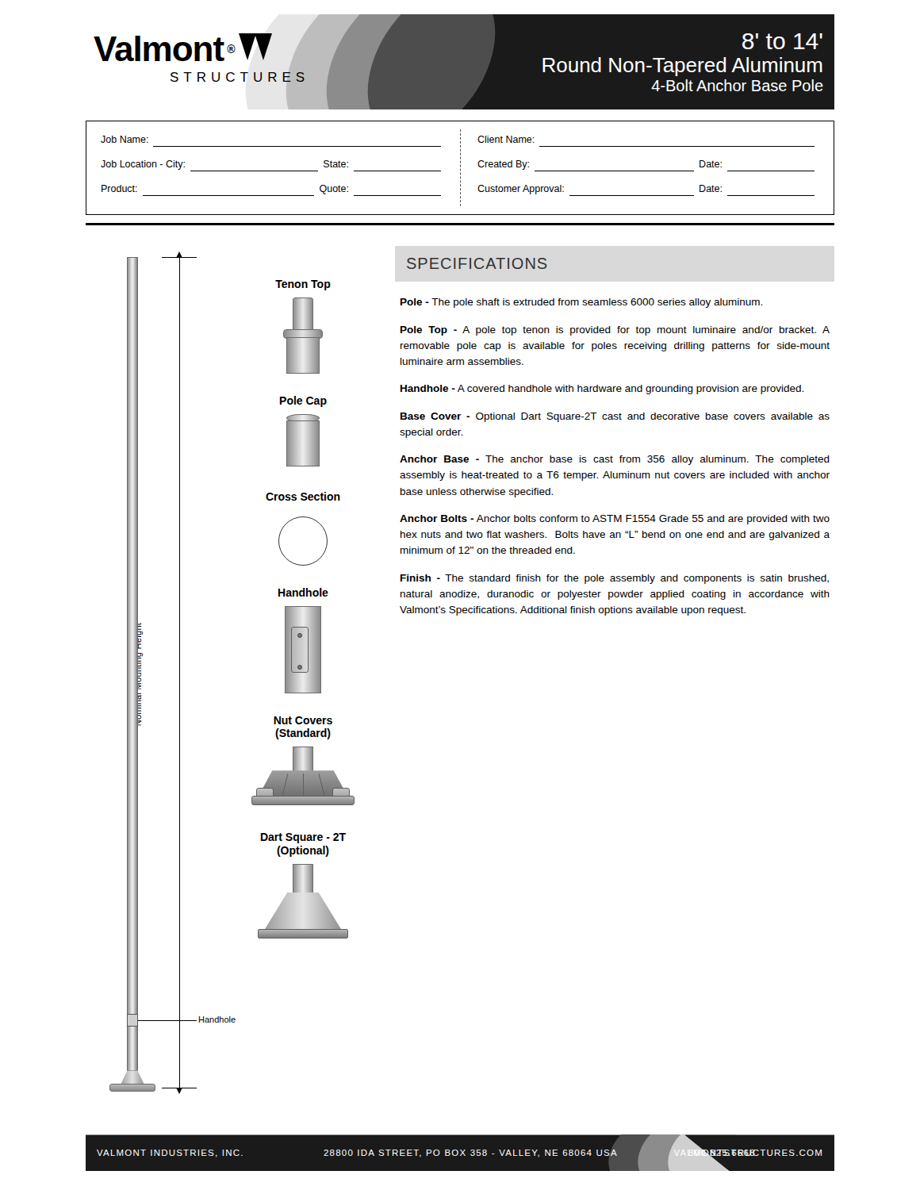Valmont®
STRUCTURES
8' to 14'
Round Non-Tapered Aluminum
4-Bolt Anchor Base Pole
Job Name:
Job Location - City: State:
Product: Quote:
Client Name:
Created By: Date:
Customer Approval: Date:
Nominal Mounting Height
Handhole
Tenon Top
Pole Cap
Cross Section
Handhole
Nut Covers
(Standard)
Dart Square - 2T
(Optional)
SPECIFICATIONS
Pole - The pole shaft is extruded from seamless 6000 series alloy aluminum.
Pole Top - A pole top tenon is provided for top mount luminaire and/or bracket. A removable pole cap is available for poles receiving drilling patterns for side-mount luminaire arm assemblies.
Handhole - A covered handhole with hardware and grounding provision are provided.
Base Cover - Optional Dart Square-2T cast and decorative base covers available as special order.
Anchor Base - The anchor base is cast from 356 alloy aluminum. The completed assembly is heat-treated to a T6 temper. Aluminum nut covers are included with anchor base unless otherwise specified.
Anchor Bolts - Anchor bolts conform to ASTM F1554 Grade 55 and are provided with two hex nuts and two flat washers. Bolts have an “L” bend on one end and are galvanized a minimum of 12" on the threaded end.
Finish - The standard finish for the pole assembly and components is satin brushed, natural anodize, duranodic or polyester powder applied coating in accordance with Valmont’s Specifications. Additional finish options available upon request.
VALMONT INDUSTRIES, INC.
28800 IDA STREET, PO BOX 358 - VALLEY, NE 68064 USA
800.825.6668
VALMONTSTRUCTURES.COM